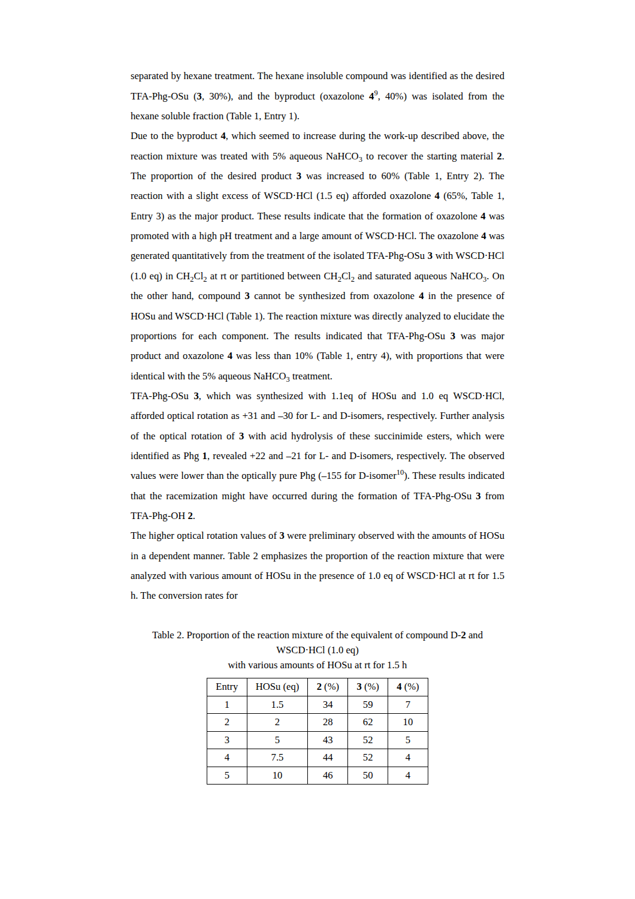separated by hexane treatment. The hexane insoluble compound was identified as the desired TFA-Phg-OSu (3, 30%), and the byproduct (oxazolone 49, 40%) was isolated from the hexane soluble fraction (Table 1, Entry 1).
Due to the byproduct 4, which seemed to increase during the work-up described above, the reaction mixture was treated with 5% aqueous NaHCO3 to recover the starting material 2. The proportion of the desired product 3 was increased to 60% (Table 1, Entry 2). The reaction with a slight excess of WSCD·HCl (1.5 eq) afforded oxazolone 4 (65%, Table 1, Entry 3) as the major product. These results indicate that the formation of oxazolone 4 was promoted with a high pH treatment and a large amount of WSCD·HCl. The oxazolone 4 was generated quantitatively from the treatment of the isolated TFA-Phg-OSu 3 with WSCD·HCl (1.0 eq) in CH2Cl2 at rt or partitioned between CH2Cl2 and saturated aqueous NaHCO3. On the other hand, compound 3 cannot be synthesized from oxazolone 4 in the presence of HOSu and WSCD·HCl (Table 1). The reaction mixture was directly analyzed to elucidate the proportions for each component. The results indicated that TFA-Phg-OSu 3 was major product and oxazolone 4 was less than 10% (Table 1, entry 4), with proportions that were identical with the 5% aqueous NaHCO3 treatment.
TFA-Phg-OSu 3, which was synthesized with 1.1eq of HOSu and 1.0 eq WSCD·HCl, afforded optical rotation as +31 and –30 for L- and D-isomers, respectively. Further analysis of the optical rotation of 3 with acid hydrolysis of these succinimide esters, which were identified as Phg 1, revealed +22 and –21 for L- and D-isomers, respectively. The observed values were lower than the optically pure Phg (–155 for D-isomer10). These results indicated that the racemization might have occurred during the formation of TFA-Phg-OSu 3 from TFA-Phg-OH 2.
The higher optical rotation values of 3 were preliminary observed with the amounts of HOSu in a dependent manner. Table 2 emphasizes the proportion of the reaction mixture that were analyzed with various amount of HOSu in the presence of 1.0 eq of WSCD·HCl at rt for 1.5 h. The conversion rates for
Table 2. Proportion of the reaction mixture of the equivalent of compound D-2 and WSCD·HCl (1.0 eq)
with various amounts of HOSu at rt for 1.5 h
| Entry | HOSu (eq) | 2 (%) | 3 (%) | 4 (%) |
| --- | --- | --- | --- | --- |
| 1 | 1.5 | 34 | 59 | 7 |
| 2 | 2 | 28 | 62 | 10 |
| 3 | 5 | 43 | 52 | 5 |
| 4 | 7.5 | 44 | 52 | 4 |
| 5 | 10 | 46 | 50 | 4 |